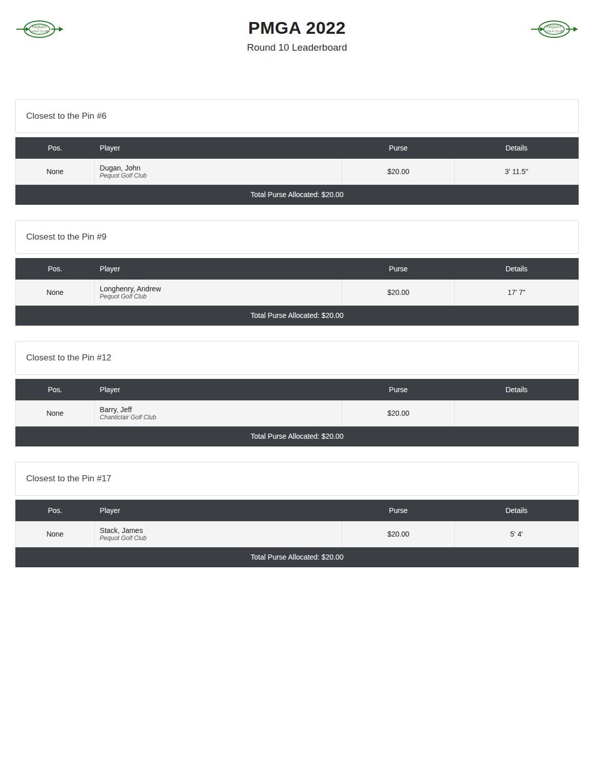PEQUOT GOLF CLUB
PEQUOT GOLF CLUB
PMGA 2022
Round 10 Leaderboard
Closest to the Pin #6
| Pos. | Player | Purse | Details |
| --- | --- | --- | --- |
| None | Dugan, John Pequot Golf Club | $20.00 | 3' 11.5" |
| Total Purse Allocated: $20.00 |
Closest to the Pin #9
| Pos. | Player | Purse | Details |
| --- | --- | --- | --- |
| None | Longhenry, Andrew Pequot Golf Club | $20.00 | 17' 7" |
| Total Purse Allocated: $20.00 |
Closest to the Pin #12
| Pos. | Player | Purse | Details |
| --- | --- | --- | --- |
| None | Barry, Jeff Chanticlair Golf Club | $20.00 | |
| Total Purse Allocated: $20.00 |
Closest to the Pin #17
| Pos. | Player | Purse | Details |
| --- | --- | --- | --- |
| None | Stack, James Pequot Golf Club | $20.00 | 5' 4' |
| Total Purse Allocated: $20.00 |